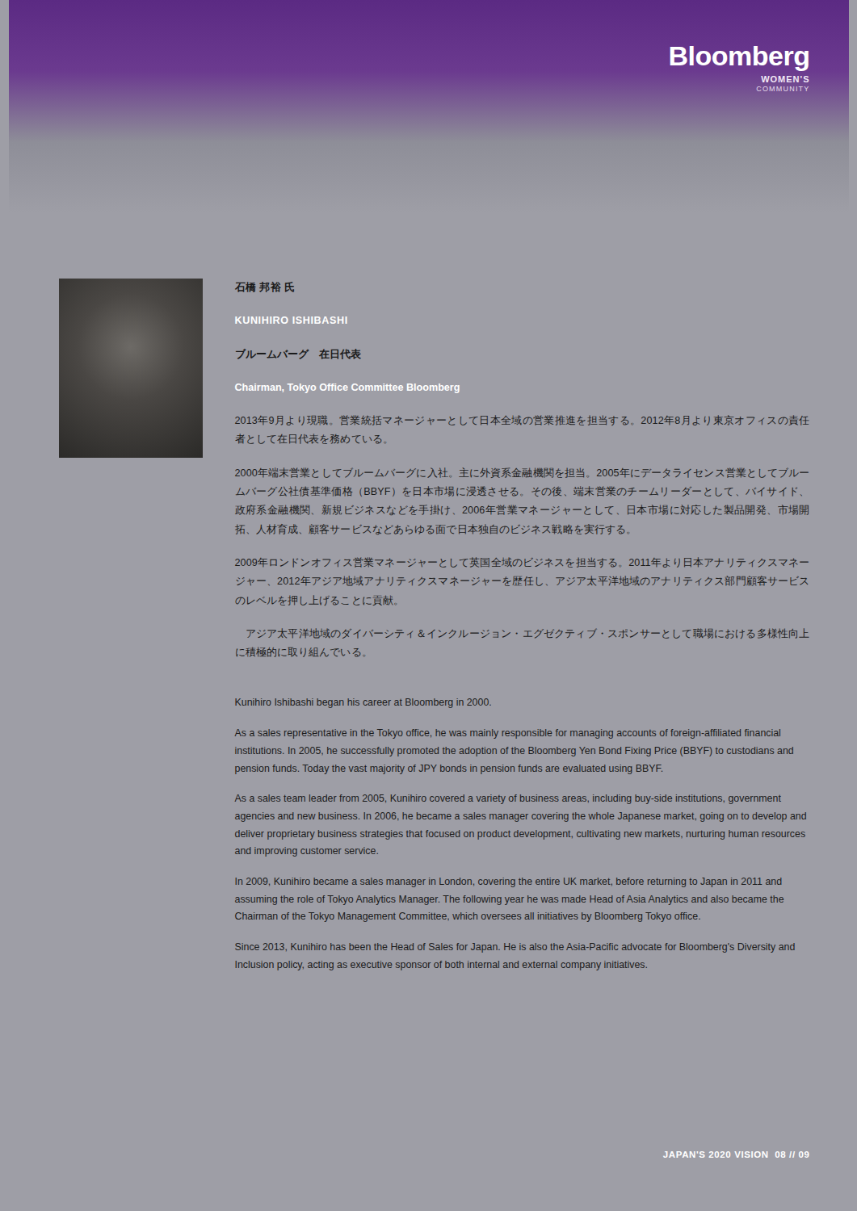Bloomberg
WOMEN'S
COMMUNITY
石橋 邦裕 氏
KUNIHIRO ISHIBASHI
ブルームバーグ　在日代表
Chairman, Tokyo Office Committee Bloomberg
2013年9月より現職。営業統括マネージャーとして日本全域の営業推進を担当する。2012年8月より東京オフィスの責任者として在日代表を務めている。
2000年端末営業としてブルームバーグに入社。主に外資系金融機関を担当。2005年にデータライセンス営業としてブルームバーグ公社債基準価格（BBYF）を日本市場に浸透させる。その後、端末営業のチームリーダーとして、バイサイド、政府系金融機関、新規ビジネスなどを手掛け、2006年営業マネージャーとして、日本市場に対応した製品開発、市場開拓、人材育成、顧客サービスなどあらゆる面で日本独自のビジネス戦略を実行する。
2009年ロンドンオフィス営業マネージャーとして英国全域のビジネスを担当する。2011年より日本アナリティクスマネージャー、2012年アジア地域アナリティクスマネージャーを歴任し、アジア太平洋地域のアナリティクス部門顧客サービスのレベルを押し上げることに貢献。
　アジア太平洋地域のダイバーシティ＆インクルージョン・エグゼクティブ・スポンサーとして職場における多様性向上に積極的に取り組んでいる。
Kunihiro Ishibashi began his career at Bloomberg in 2000.
As a sales representative in the Tokyo office, he was mainly responsible for managing accounts of foreign-affiliated financial institutions. In 2005, he successfully promoted the adoption of the Bloomberg Yen Bond Fixing Price (BBYF) to custodians and pension funds. Today the vast majority of JPY bonds in pension funds are evaluated using BBYF.
As a sales team leader from 2005, Kunihiro covered a variety of business areas, including buy-side institutions, government agencies and new business. In 2006, he became a sales manager covering the whole Japanese market, going on to develop and deliver proprietary business strategies that focused on product development, cultivating new markets, nurturing human resources and improving customer service.
In 2009, Kunihiro became a sales manager in London, covering the entire UK market, before returning to Japan in 2011 and assuming the role of Tokyo Analytics Manager. The following year he was made Head of Asia Analytics and also became the Chairman of the Tokyo Management Committee, which oversees all initiatives by Bloomberg Tokyo office.
Since 2013, Kunihiro has been the Head of Sales for Japan. He is also the Asia-Pacific advocate for Bloomberg's Diversity and Inclusion policy, acting as executive sponsor of both internal and external company initiatives.
JAPAN'S 2020 VISION 08 // 09